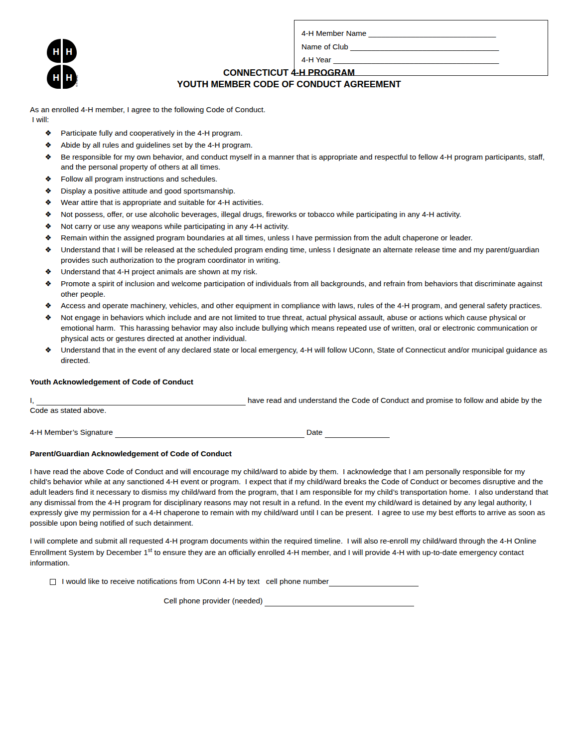H H H H 4-H NAME
4-H Member Name ______________________________
Name of Club ___________________________________
4-H Year _______________________________________
CONNECTICUT 4-H PROGRAM
YOUTH MEMBER CODE OF CONDUCT AGREEMENT
As an enrolled 4-H member, I agree to the following Code of Conduct.
I will:
Participate fully and cooperatively in the 4-H program.
Abide by all rules and guidelines set by the 4-H program.
Be responsible for my own behavior, and conduct myself in a manner that is appropriate and respectful to fellow 4-H program participants, staff, and the personal property of others at all times.
Follow all program instructions and schedules.
Display a positive attitude and good sportsmanship.
Wear attire that is appropriate and suitable for 4-H activities.
Not possess, offer, or use alcoholic beverages, illegal drugs, fireworks or tobacco while participating in any 4-H activity.
Not carry or use any weapons while participating in any 4-H activity.
Remain within the assigned program boundaries at all times, unless I have permission from the adult chaperone or leader.
Understand that I will be released at the scheduled program ending time, unless I designate an alternate release time and my parent/guardian provides such authorization to the program coordinator in writing.
Understand that 4-H project animals are shown at my risk.
Promote a spirit of inclusion and welcome participation of individuals from all backgrounds, and refrain from behaviors that discriminate against other people.
Access and operate machinery, vehicles, and other equipment in compliance with laws, rules of the 4-H program, and general safety practices.
Not engage in behaviors which include and are not limited to true threat, actual physical assault, abuse or actions which cause physical or emotional harm. This harassing behavior may also include bullying which means repeated use of written, oral or electronic communication or physical acts or gestures directed at another individual.
Understand that in the event of any declared state or local emergency, 4-H will follow UConn, State of Connecticut and/or municipal guidance as directed.
Youth Acknowledgement of Code of Conduct
I, have read and understand the Code of Conduct and promise to follow and abide by the Code as stated above.
4-H Member’s Signature Date
Parent/Guardian Acknowledgement of Code of Conduct
I have read the above Code of Conduct and will encourage my child/ward to abide by them. I acknowledge that I am personally responsible for my child’s behavior while at any sanctioned 4-H event or program. I expect that if my child/ward breaks the Code of Conduct or becomes disruptive and the adult leaders find it necessary to dismiss my child/ward from the program, that I am responsible for my child’s transportation home. I also understand that any dismissal from the 4-H program for disciplinary reasons may not result in a refund. In the event my child/ward is detained by any legal authority, I expressly give my permission for a 4-H chaperone to remain with my child/ward until I can be present. I agree to use my best efforts to arrive as soon as possible upon being notified of such detainment.
I will complete and submit all requested 4-H program documents within the required timeline. I will also re-enroll my child/ward through the 4-H Online Enrollment System by December 1st to ensure they are an officially enrolled 4-H member, and I will provide 4-H with up-to-date emergency contact information.
I would like to receive notifications from UConn 4-H by text cell phone number
Cell phone provider (needed)